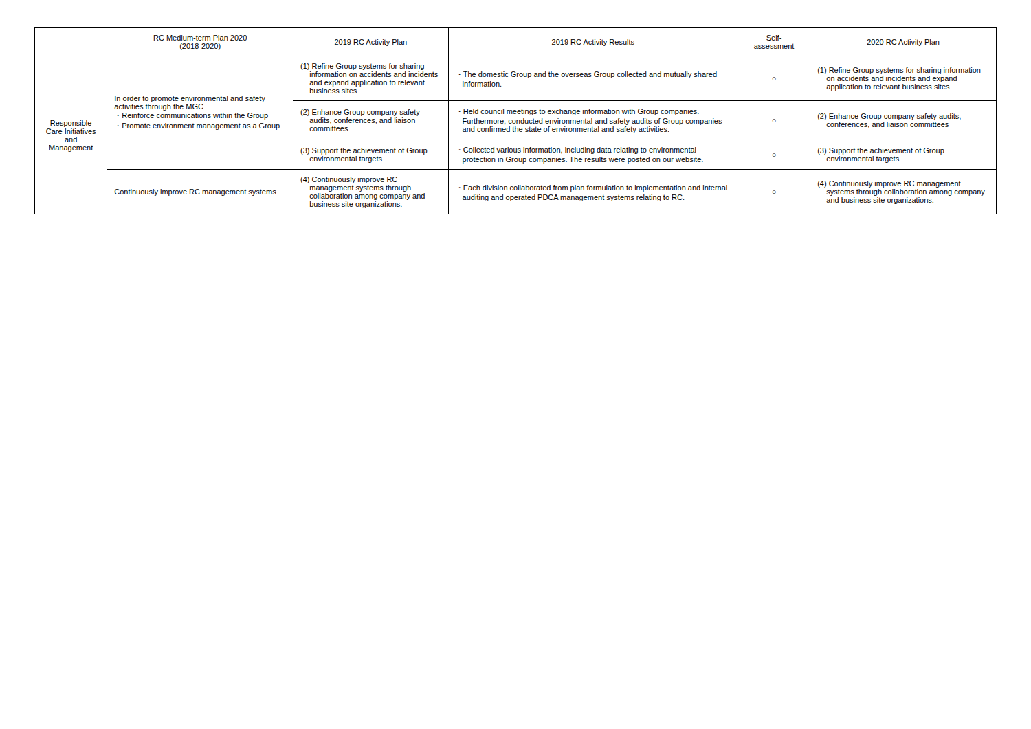| | RC Medium-term Plan 2020 (2018-2020) | 2019 RC Activity Plan | 2019 RC Activity Results | Self- assessment | 2020 RC Activity Plan |
| --- | --- | --- | --- | --- | --- |
| Responsible Care Initiatives and Management | In order to promote environmental and safety activities through the MGC ・Reinforce communications within the Group ・Promote environment management as a Group | (1) Refine Group systems for sharing information on accidents and incidents and expand application to relevant business sites | ・The domestic Group and the overseas Group collected and mutually shared information. | ○ | (1) Refine Group systems for sharing information on accidents and incidents and expand application to relevant business sites |
| (2) Enhance Group company safety audits, conferences, and liaison committees | ・Held council meetings to exchange information with Group companies. Furthermore, conducted environmental and safety audits of Group companies and confirmed the state of environmental and safety activities. | ○ | (2) Enhance Group company safety audits, conferences, and liaison committees |
| (3) Support the achievement of Group environmental targets | ・Collected various information, including data relating to environmental protection in Group companies. The results were posted on our website. | ○ | (3) Support the achievement of Group environmental targets |
| Continuously improve RC management systems | (4) Continuously improve RC management systems through collaboration among company and business site organizations. | ・Each division collaborated from plan formulation to implementation and internal auditing and operated PDCA management systems relating to RC. | ○ | (4) Continuously improve RC management systems through collaboration among company and business site organizations. |